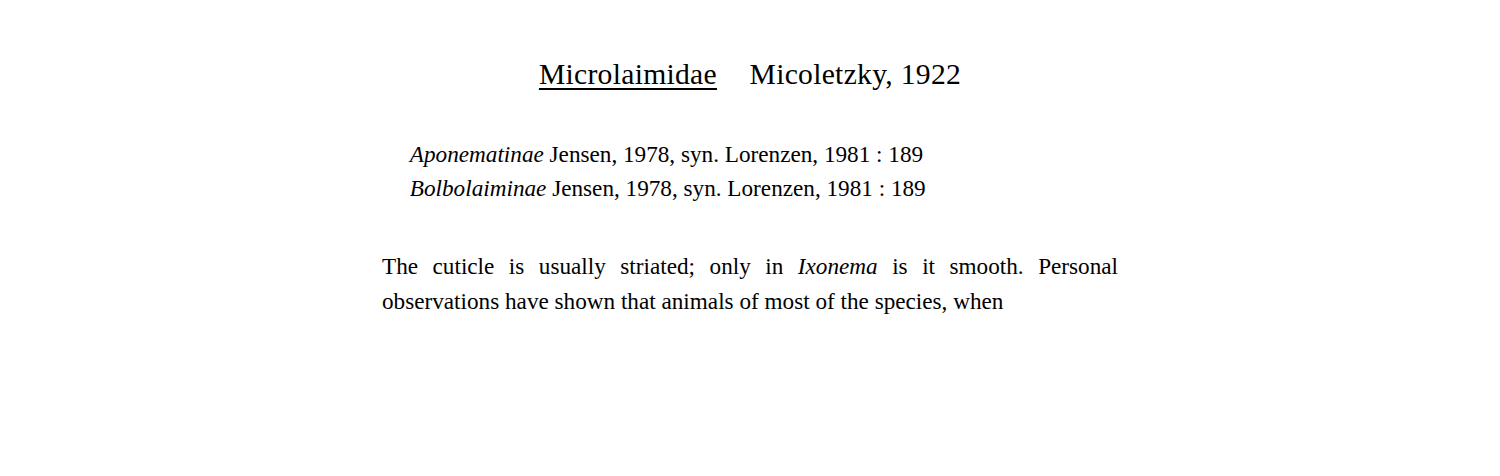Microlaimidae Micoletzky, 1922
Aponematinae Jensen, 1978, syn. Lorenzen, 1981 : 189
Bolbolaiminae Jensen, 1978, syn. Lorenzen, 1981 : 189
The cuticle is usually striated; only in Ixonema is it smooth. Personal observations have shown that animals of most of the species, when